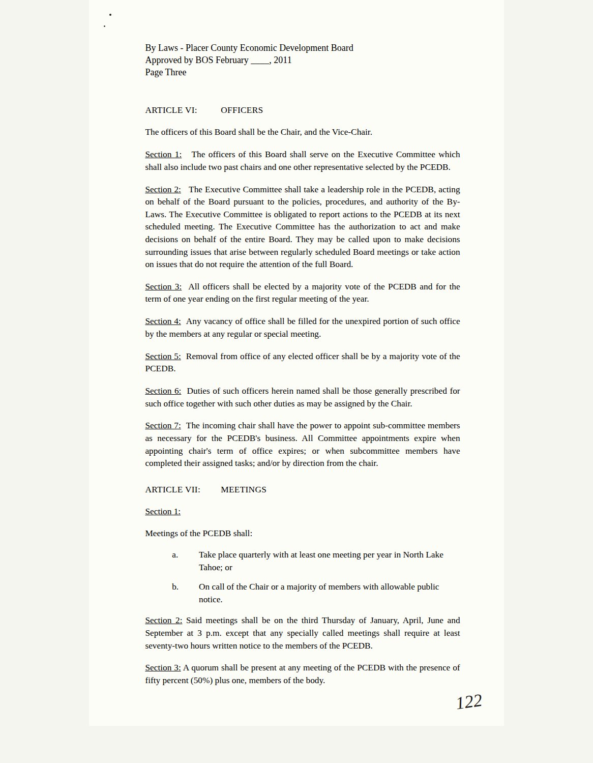By Laws - Placer County Economic Development Board
Approved by BOS February ____, 2011
Page Three
ARTICLE VI: OFFICERS
The officers of this Board shall be the Chair, and the Vice-Chair.
Section 1: The officers of this Board shall serve on the Executive Committee which shall also include two past chairs and one other representative selected by the PCEDB.
Section 2: The Executive Committee shall take a leadership role in the PCEDB, acting on behalf of the Board pursuant to the policies, procedures, and authority of the By-Laws. The Executive Committee is obligated to report actions to the PCEDB at its next scheduled meeting. The Executive Committee has the authorization to act and make decisions on behalf of the entire Board. They may be called upon to make decisions surrounding issues that arise between regularly scheduled Board meetings or take action on issues that do not require the attention of the full Board.
Section 3: All officers shall be elected by a majority vote of the PCEDB and for the term of one year ending on the first regular meeting of the year.
Section 4: Any vacancy of office shall be filled for the unexpired portion of such office by the members at any regular or special meeting.
Section 5: Removal from office of any elected officer shall be by a majority vote of the PCEDB.
Section 6: Duties of such officers herein named shall be those generally prescribed for such office together with such other duties as may be assigned by the Chair.
Section 7: The incoming chair shall have the power to appoint sub-committee members as necessary for the PCEDB's business. All Committee appointments expire when appointing chair's term of office expires; or when subcommittee members have completed their assigned tasks; and/or by direction from the chair.
ARTICLE VII: MEETINGS
Section 1:
Meetings of the PCEDB shall:
a.
Take place quarterly with at least one meeting per year in North Lake Tahoe; or
b.
On call of the Chair or a majority of members with allowable public notice.
Section 2: Said meetings shall be on the third Thursday of January, April, June and September at 3 p.m. except that any specially called meetings shall require at least seventy-two hours written notice to the members of the PCEDB.
Section 3: A quorum shall be present at any meeting of the PCEDB with the presence of fifty percent (50%) plus one, members of the body.
122